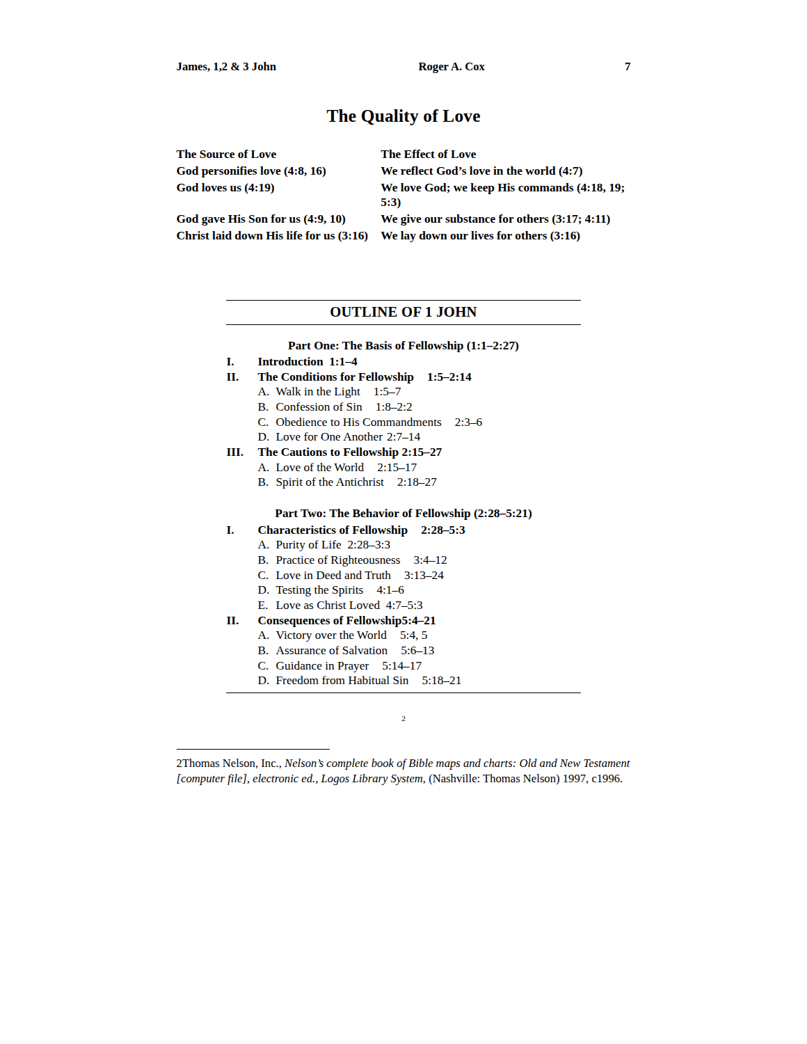James, 1,2 & 3 John Roger A. Cox 7
The Quality of Love
| The Source of Love | The Effect of Love |
| God personifies love (4:8, 16) | We reflect God’s love in the world (4:7) |
| God loves us (4:19) | We love God; we keep His commands (4:18, 19; 5:3) |
| God gave His Son for us (4:9, 10) | We give our substance for others (3:17; 4:11) |
| Christ laid down His life for us (3:16) | We lay down our lives for others (3:16) |
OUTLINE OF 1 JOHN
Part One: The Basis of Fellowship (1:1–2:27)
I. Introduction 1:1–4
II. The Conditions for Fellowship1:5–2:14
A. Walk in the Light1:5–7
B. Confession of Sin1:8–2:2
C. Obedience to His Commandments2:3–6
D. Love for One Another2:7–14
III. The Cautions to Fellowship 2:15–27
A. Love of the World2:15–17
B. Spirit of the Antichrist2:18–27
Part Two: The Behavior of Fellowship (2:28–5:21)
I. Characteristics of Fellowship2:28–5:3
A. Purity of Life 2:28–3:3
B. Practice of Righteousness3:4–12
C. Love in Deed and Truth3:13–24
D. Testing the Spirits4:1–6
E. Love as Christ Loved 4:7–5:3
II. Consequences of Fellowship5:4–21
A. Victory over the World5:4, 5
B. Assurance of Salvation5:6–13
C. Guidance in Prayer5:14–17
D. Freedom from Habitual Sin5:18–21
2
2Thomas Nelson, Inc., Nelson’s complete book of Bible maps and charts: Old and New Testament [computer file], electronic ed., Logos Library System, (Nashville: Thomas Nelson) 1997, c1996.